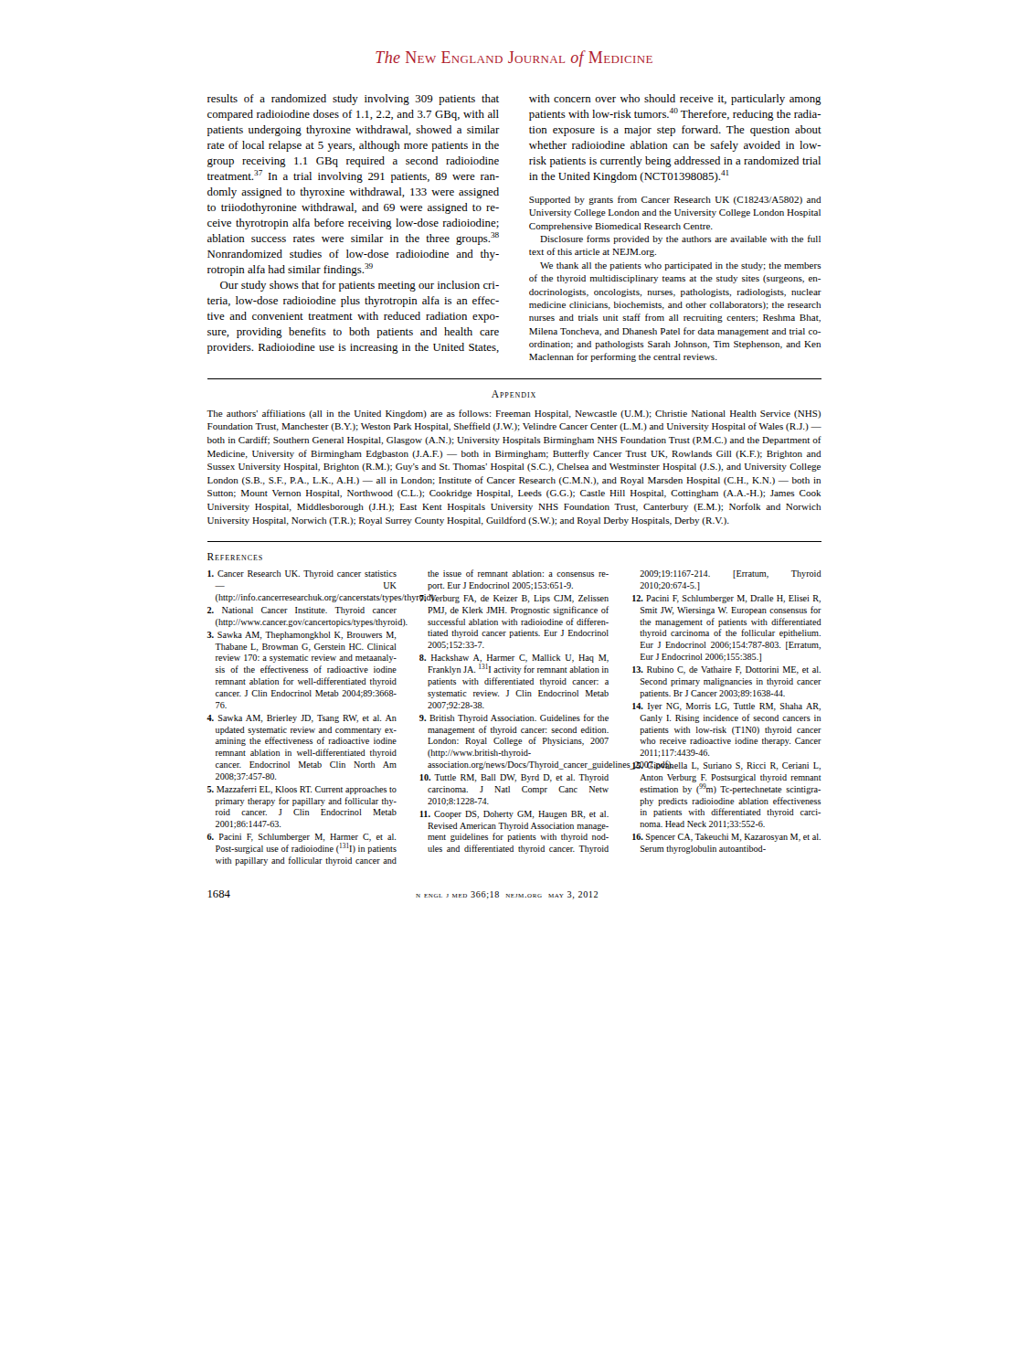The New England Journal of Medicine
results of a randomized study involving 309 patients that compared radioiodine doses of 1.1, 2.2, and 3.7 GBq, with all patients undergoing thyroxine withdrawal, showed a similar rate of local relapse at 5 years, although more patients in the group receiving 1.1 GBq required a second radioiodine treatment.37 In a trial involving 291 patients, 89 were randomly assigned to thyroxine withdrawal, 133 were assigned to triiodothyronine withdrawal, and 69 were assigned to receive thyrotropin alfa before receiving low-dose radioiodine; ablation success rates were similar in the three groups.38 Nonrandomized studies of low-dose radioiodine and thyrotropin alfa had similar findings.39
Our study shows that for patients meeting our inclusion criteria, low-dose radioiodine plus thyrotropin alfa is an effective and convenient treatment with reduced radiation exposure, providing benefits to both patients and health care providers. Radioiodine use is increasing in the United States, with concern over who should receive it, particularly among patients with low-risk tumors.40 Therefore, reducing the radiation exposure is a major step forward. The question about whether radioiodine ablation can be safely avoided in low-risk patients is currently being addressed in a randomized trial in the United Kingdom (NCT01398085).41
Supported by grants from Cancer Research UK (C18243/A5802) and University College London and the University College London Hospital Comprehensive Biomedical Research Centre.
Disclosure forms provided by the authors are available with the full text of this article at NEJM.org.
We thank all the patients who participated in the study; the members of the thyroid multidisciplinary teams at the study sites (surgeons, endocrinologists, oncologists, nurses, pathologists, radiologists, nuclear medicine clinicians, biochemists, and other collaborators); the research nurses and trials unit staff from all recruiting centers; Reshma Bhat, Milena Toncheva, and Dhanesh Patel for data management and trial coordination; and pathologists Sarah Johnson, Tim Stephenson, and Ken Maclennan for performing the central reviews.
Appendix
The authors' affiliations (all in the United Kingdom) are as follows: Freeman Hospital, Newcastle (U.M.); Christie National Health Service (NHS) Foundation Trust, Manchester (B.Y.); Weston Park Hospital, Sheffield (J.W.); Velindre Cancer Center (L.M.) and University Hospital of Wales (R.J.) — both in Cardiff; Southern General Hospital, Glasgow (A.N.); University Hospitals Birmingham NHS Foundation Trust (P.M.C.) and the Department of Medicine, University of Birmingham Edgbaston (J.A.F.) — both in Birmingham; Butterfly Cancer Trust UK, Rowlands Gill (K.F.); Brighton and Sussex University Hospital, Brighton (R.M.); Guy's and St. Thomas' Hospital (S.C.), Chelsea and Westminster Hospital (J.S.), and University College London (S.B., S.F., P.A., L.K., A.H.) — all in London; Institute of Cancer Research (C.M.N.), and Royal Marsden Hospital (C.H., K.N.) — both in Sutton; Mount Vernon Hospital, Northwood (C.L.); Cookridge Hospital, Leeds (G.G.); Castle Hill Hospital, Cottingham (A.A.-H.); James Cook University Hospital, Middlesborough (J.H.); East Kent Hospitals University NHS Foundation Trust, Canterbury (E.M.); Norfolk and Norwich University Hospital, Norwich (T.R.); Royal Surrey County Hospital, Guildford (S.W.); and Royal Derby Hospitals, Derby (R.V.).
References
1. Cancer Research UK. Thyroid cancer statistics — UK (http://info.cancerresearchuk.org/cancerstats/types/thyroid).
2. National Cancer Institute. Thyroid cancer (http://www.cancer.gov/cancertopics/types/thyroid).
3. Sawka AM, Thephamongkhol K, Brouwers M, Thabane L, Browman G, Gerstein HC. Clinical review 170: a systematic review and metaanalysis of the effectiveness of radioactive iodine remnant ablation for well-differentiated thyroid cancer. J Clin Endocrinol Metab 2004;89:3668-76.
4. Sawka AM, Brierley JD, Tsang RW, et al. An updated systematic review and commentary examining the effectiveness of radioactive iodine remnant ablation in well-differentiated thyroid cancer. Endocrinol Metab Clin North Am 2008;37:457-80.
5. Mazzaferri EL, Kloos RT. Current approaches to primary therapy for papillary and follicular thyroid cancer. J Clin Endocrinol Metab 2001;86:1447-63.
6. Pacini F, Schlumberger M, Harmer C, et al. Post-surgical use of radioiodine (131I) in patients with papillary and follicular thyroid cancer and the issue of remnant ablation: a consensus report. Eur J Endocrinol 2005;153:651-9.
7. Verburg FA, de Keizer B, Lips CJM, Zelissen PMJ, de Klerk JMH. Prognostic significance of successful ablation with radioiodine of differentiated thyroid cancer patients. Eur J Endocrinol 2005;152:33-7.
8. Hackshaw A, Harmer C, Mallick U, Haq M, Franklyn JA. 131I activity for remnant ablation in patients with differentiated thyroid cancer: a systematic review. J Clin Endocrinol Metab 2007;92:28-38.
9. British Thyroid Association. Guidelines for the management of thyroid cancer: second edition. London: Royal College of Physicians, 2007 (http://www.british-thyroid-association.org/news/Docs/Thyroid_cancer_guidelines_2007.pdf).
10. Tuttle RM, Ball DW, Byrd D, et al. Thyroid carcinoma. J Natl Compr Canc Netw 2010;8:1228-74.
11. Cooper DS, Doherty GM, Haugen BR, et al. Revised American Thyroid Association management guidelines for patients with thyroid nodules and differentiated thyroid cancer. Thyroid 2009;19:1167-214. [Erratum, Thyroid 2010;20:674-5.]
12. Pacini F, Schlumberger M, Dralle H, Elisei R, Smit JW, Wiersinga W. European consensus for the management of patients with differentiated thyroid carcinoma of the follicular epithelium. Eur J Endocrinol 2006;154:787-803. [Erratum, Eur J Endocrinol 2006;155:385.]
13. Rubino C, de Vathaire F, Dottorini ME, et al. Second primary malignancies in thyroid cancer patients. Br J Cancer 2003;89:1638-44.
14. Iyer NG, Morris LG, Tuttle RM, Shaha AR, Ganly I. Rising incidence of second cancers in patients with low-risk (T1N0) thyroid cancer who receive radioactive iodine therapy. Cancer 2011;117:4439-46.
15. Giovanella L, Suriano S, Ricci R, Ceriani L, Anton Verburg F. Postsurgical thyroid remnant estimation by (99m) Tc-pertechnetate scintigraphy predicts radioiodine ablation effectiveness in patients with differentiated thyroid carcinoma. Head Neck 2011;33:552-6.
16. Spencer CA, Takeuchi M, Kazarosyan M, et al. Serum thyroglobulin autoantibod-
1684
n engl j med 366;18 nejm.org may 3, 2012